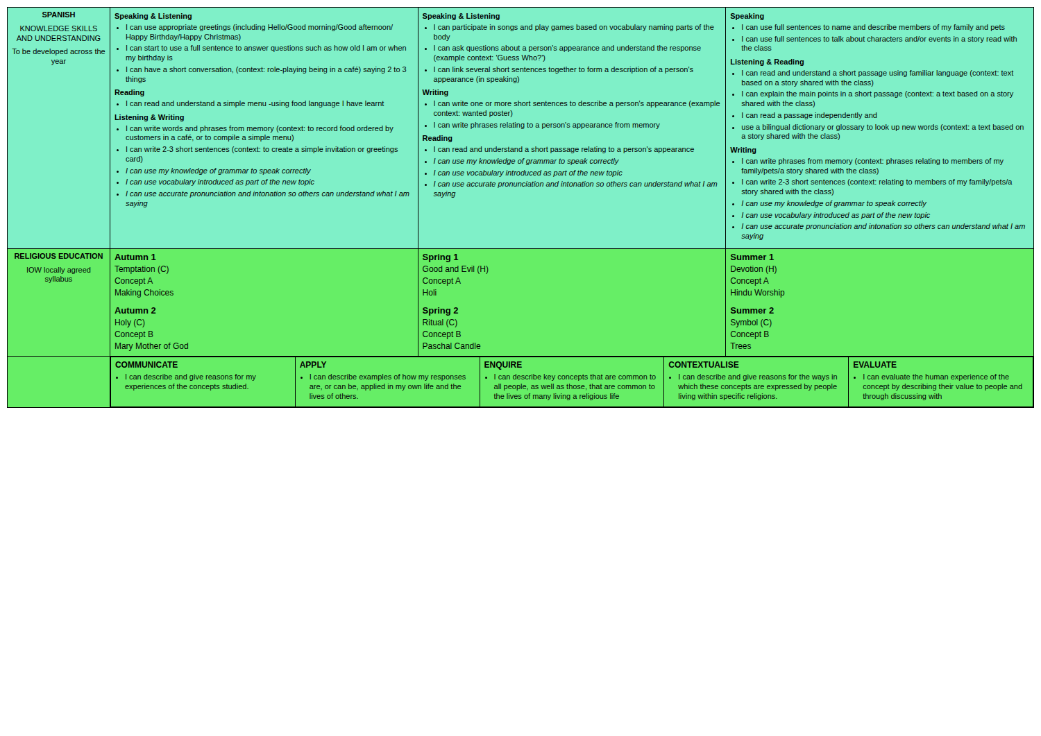| SPANISH KNOWLEDGE SKILLS AND UNDERSTANDING To be developed across the year | Speaking & Listening I can use appropriate greetings (including Hello/Good morning/Good afternoon/ Happy Birthday/Happy Christmas) I can start to use a full sentence to answer questions such as how old I am or when my birthday is I can have a short conversation, (context: role-playing being in a café) saying 2 to 3 things Reading I can read and understand a simple menu -using food language I have learnt Listening & Writing I can write words and phrases from memory (context: to record food ordered by customers in a café, or to compile a simple menu) I can write 2-3 short sentences (context: to create a simple invitation or greetings card) I can use my knowledge of grammar to speak correctly I can use vocabulary introduced as part of the new topic I can use accurate pronunciation and intonation so others can understand what I am saying | Speaking & Listening I can participate in songs and play games based on vocabulary naming parts of the body I can ask questions about a person's appearance and understand the response (example context: 'Guess Who?') I can link several short sentences together to form a description of a person's appearance (in speaking) Writing I can write one or more short sentences to describe a person's appearance (example context: wanted poster) I can write phrases relating to a person's appearance from memory Reading I can read and understand a short passage relating to a person's appearance I can use my knowledge of grammar to speak correctly I can use vocabulary introduced as part of the new topic I can use accurate pronunciation and intonation so others can understand what I am saying | Speaking I can use full sentences to name and describe members of my family and pets I can use full sentences to talk about characters and/or events in a story read with the class Listening & Reading I can read and understand a short passage using familiar language (context: text based on a story shared with the class) I can explain the main points in a short passage (context: a text based on a story shared with the class) I can read a passage independently and use a bilingual dictionary or glossary to look up new words (context: a text based on a story shared with the class) Writing I can write phrases from memory (context: phrases relating to members of my family/pets/a story shared with the class) I can write 2-3 short sentences (context: relating to members of my family/pets/a story shared with the class) I can use my knowledge of grammar to speak correctly I can use vocabulary introduced as part of the new topic I can use accurate pronunciation and intonation so others can understand what I am saying |
| RELIGIOUS EDUCATION IOW locally agreed syllabus | Autumn 1 Temptation (C) Concept A Making Choices Autumn 2 Holy (C) Concept B Mary Mother of God | Spring 1 Good and Evil (H) Concept A Holi Spring 2 Ritual (C) Concept B Paschal Candle | Summer 1 Devotion (H) Concept A Hindu Worship Summer 2 Symbol (C) Concept B Trees |
| | / COMMUNICATE I can describe and give reasons for my experiences of the concepts studied. / APPLY I can describe examples of how my responses are, or can be, applied in my own life and the lives of others. / ENQUIRE I can describe key concepts that are common to all people, as well as those, that are common to the lives of many living a religious life / CONTEXTUALISE I can describe and give reasons for the ways in which these concepts are expressed by people living within specific religions. / EVALUATE I can evaluate the human experience of the concept by describing their value to people and through discussing with / |